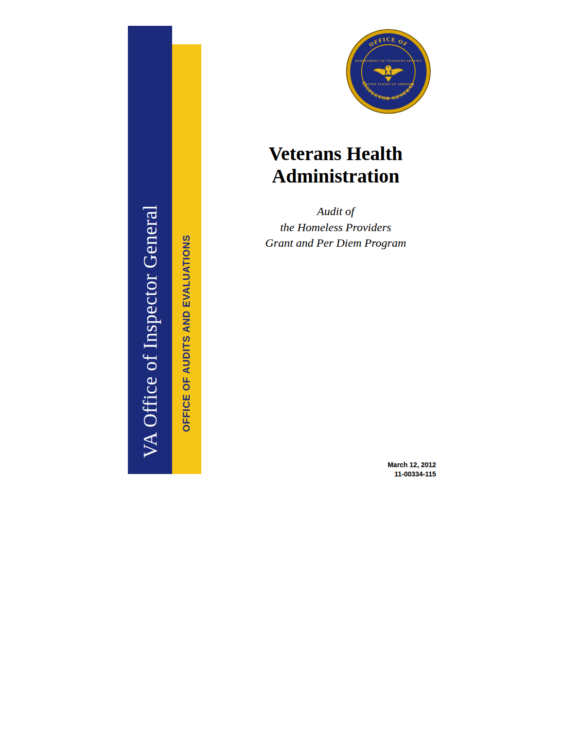OFFICE OF AUDITS AND EVALUATIONS
VA Office of Inspector General
OFFICE OF INSPECTOR GENERAL DEPARTMENT OF VETERANS AFFAIRS UNITED STATES OF AMERICA
Veterans Health
Administration
Audit of
the Homeless Providers
Grant and Per Diem Program
March 12, 2012
11-00334-115